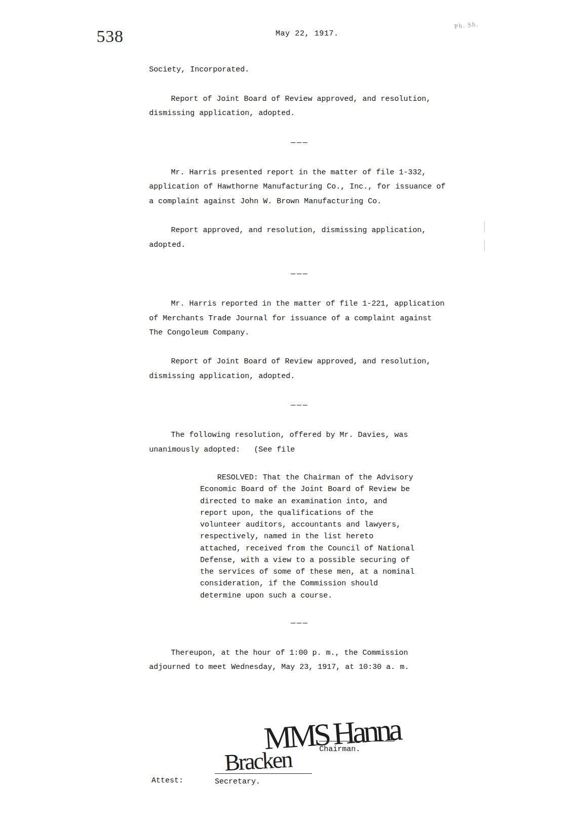538
Ph. Sh.
May 22, 1917.
Society, Incorporated.
Report of Joint Board of Review approved, and resolution, dismissing application, adopted.
———
Mr. Harris presented report in the matter of file 1-332, application of Hawthorne Manufacturing Co., Inc., for issuance of a complaint against John W. Brown Manufacturing Co.
Report approved, and resolution, dismissing application, adopted.
———
Mr. Harris reported in the matter of file 1-221, application of Merchants Trade Journal for issuance of a complaint against The Congoleum Company.
Report of Joint Board of Review approved, and resolution, dismissing application, adopted.
———
The following resolution, offered by Mr. Davies, was unanimously adopted: (See file
RESOLVED: That the Chairman of the Advisory Economic Board of the Joint Board of Review be directed to make an examination into, and report upon, the qualifications of the volunteer auditors, accountants and lawyers, respectively, named in the list hereto attached, received from the Council of National Defense, with a view to a possible securing of the services of some of these men, at a nominal consideration, if the Commission should determine upon such a course.
———
Thereupon, at the hour of 1:00 p. m., the Commission adjourned to meet Wednesday, May 23, 1917, at 10:30 a. m.
MMS Hanna
Chairman.
Bracken
Attest: Secretary.